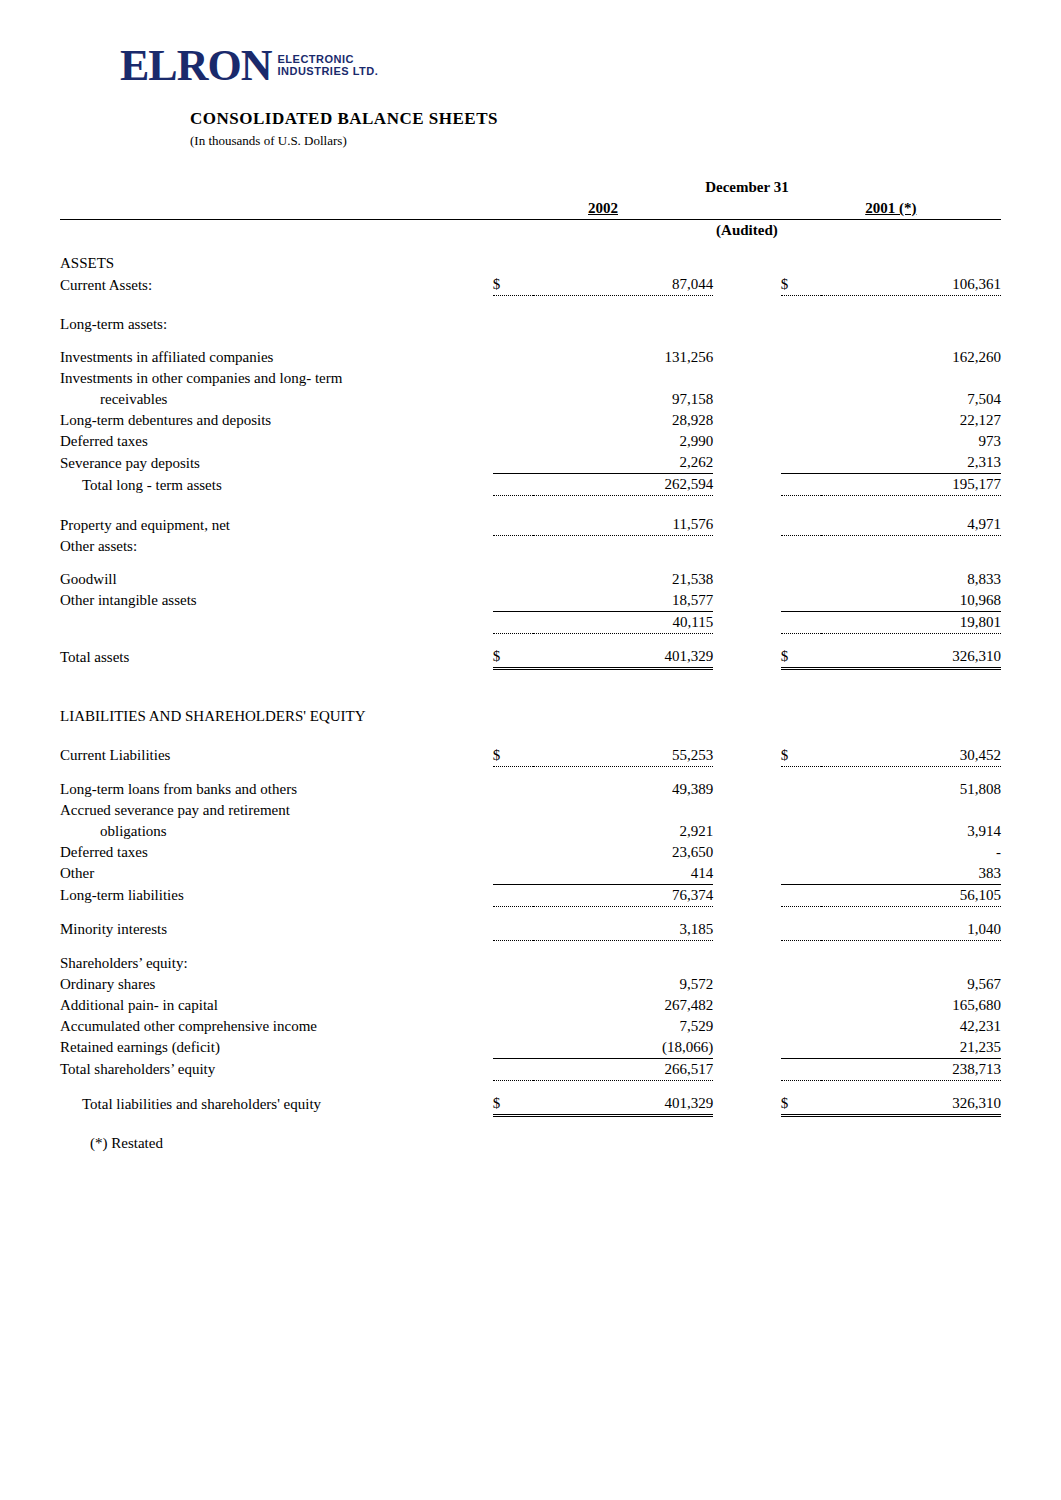ELRON ELECTRONIC INDUSTRIES LTD.
CONSOLIDATED BALANCE SHEETS
(In thousands of U.S. Dollars)
| | December 31 |
| | 2002 | | 2001 (*) |
| | (Audited) |
| ASSETS | | | | | |
| Current Assets: | $ | 87,044 | | $ | 106,361 |
| Long-term assets: | | | | | |
| Investments in affiliated companies | | 131,256 | | | 162,260 |
| Investments in other companies and long- term | | | | | |
| receivables | | 97,158 | | | 7,504 |
| Long-term debentures and deposits | | 28,928 | | | 22,127 |
| Deferred taxes | | 2,990 | | | 973 |
| Severance pay deposits | | 2,262 | | | 2,313 |
| Total long - term assets | | 262,594 | | | 195,177 |
| Property and equipment, net | | 11,576 | | | 4,971 |
| Other assets: | | | | | |
| Goodwill | | 21,538 | | | 8,833 |
| Other intangible assets | | 18,577 | | | 10,968 |
| | | 40,115 | | | 19,801 |
| Total assets | $ | 401,329 | | $ | 326,310 |
| LIABILITIES AND SHAREHOLDERS' EQUITY |
| Current Liabilities | $ | 55,253 | | $ | 30,452 |
| Long-term loans from banks and others | | 49,389 | | | 51,808 |
| Accrued severance pay and retirement | | | | | |
| obligations | | 2,921 | | | 3,914 |
| Deferred taxes | | 23,650 | | | - |
| Other | | 414 | | | 383 |
| Long-term liabilities | | 76,374 | | | 56,105 |
| Minority interests | | 3,185 | | | 1,040 |
| Shareholders’ equity: | | | | | |
| Ordinary shares | | 9,572 | | | 9,567 |
| Additional pain- in capital | | 267,482 | | | 165,680 |
| Accumulated other comprehensive income | | 7,529 | | | 42,231 |
| Retained earnings (deficit) | | (18,066) | | | 21,235 |
| Total shareholders’ equity | | 266,517 | | | 238,713 |
| Total liabilities and shareholders' equity | $ | 401,329 | | $ | 326,310 |
(*) Restated